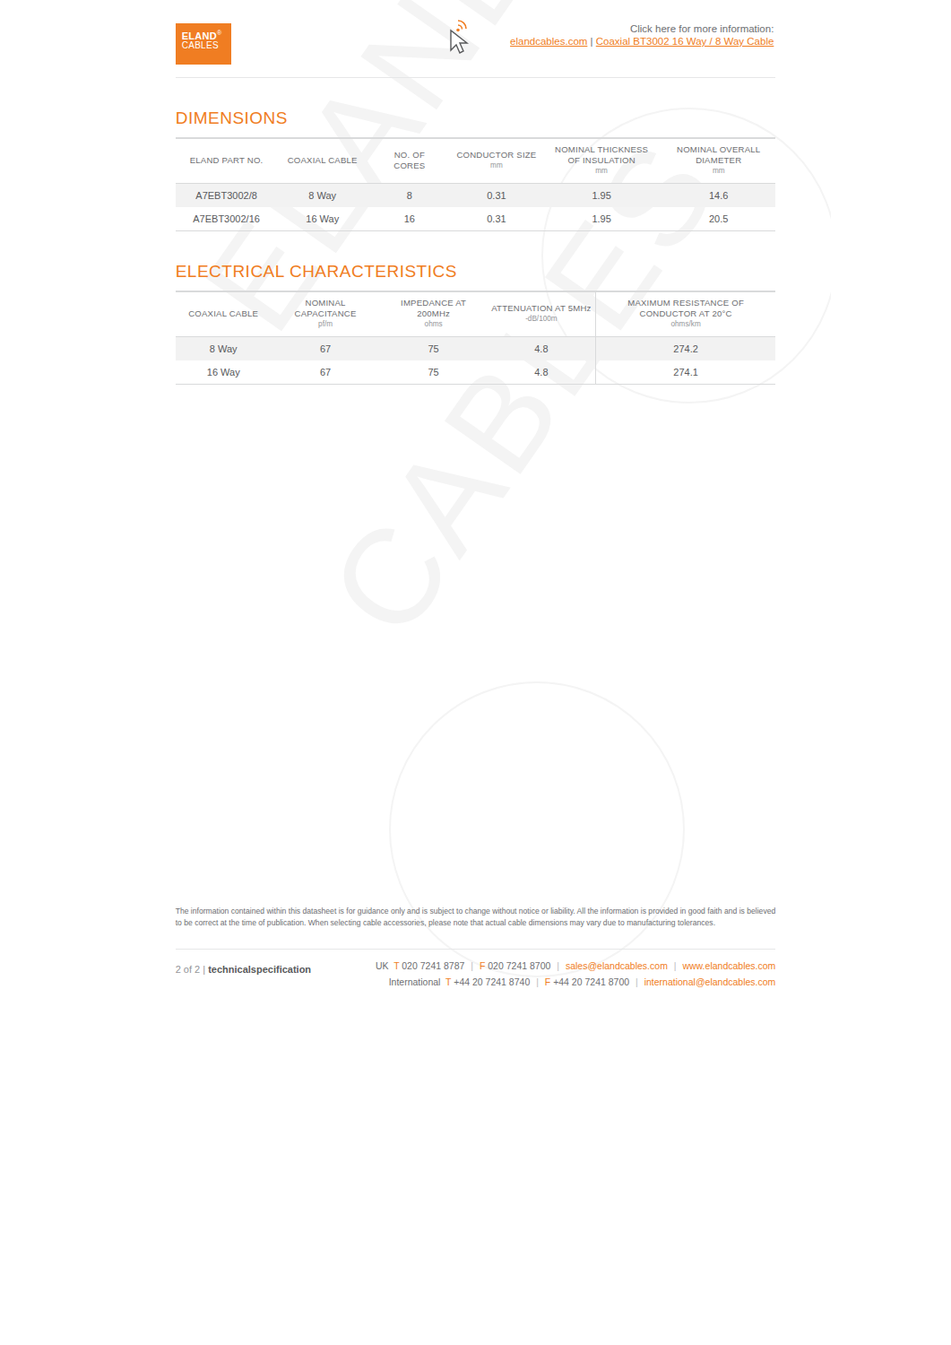ELAND CABLES
ELAND® CABLES
Click here for more information:
elandcables.com | Coaxial BT3002 16 Way / 8 Way Cable
DIMENSIONS
| ELAND PART NO. | COAXIAL CABLE | NO. OF CORES | CONDUCTOR SIZE mm | NOMINAL THICKNESS OF INSULATION mm | NOMINAL OVERALL DIAMETER mm |
| --- | --- | --- | --- | --- | --- |
| A7EBT3002/8 | 8 Way | 8 | 0.31 | 1.95 | 14.6 |
| A7EBT3002/16 | 16 Way | 16 | 0.31 | 1.95 | 20.5 |
ELECTRICAL CHARACTERISTICS
| COAXIAL CABLE | NOMINAL CAPACITANCE pf/m | IMPEDANCE AT 200MHz ohms | ATTENUATION AT 5MHz -dB/100m | MAXIMUM RESISTANCE OF CONDUCTOR AT 20°C ohms/km |
| --- | --- | --- | --- | --- |
| 8 Way | 67 | 75 | 4.8 | 274.2 |
| 16 Way | 67 | 75 | 4.8 | 274.1 |
The information contained within this datasheet is for guidance only and is subject to change without notice or liability. All the information is provided in good faith and is believed to be correct at the time of publication. When selecting cable accessories, please note that actual cable dimensions may vary due to manufacturing tolerances.
2 of 2 | technicalspecification
UK T 020 7241 8787 | F 020 7241 8700 | sales@elandcables.com | www.elandcables.com
International T +44 20 7241 8740 | F +44 20 7241 8700 | international@elandcables.com